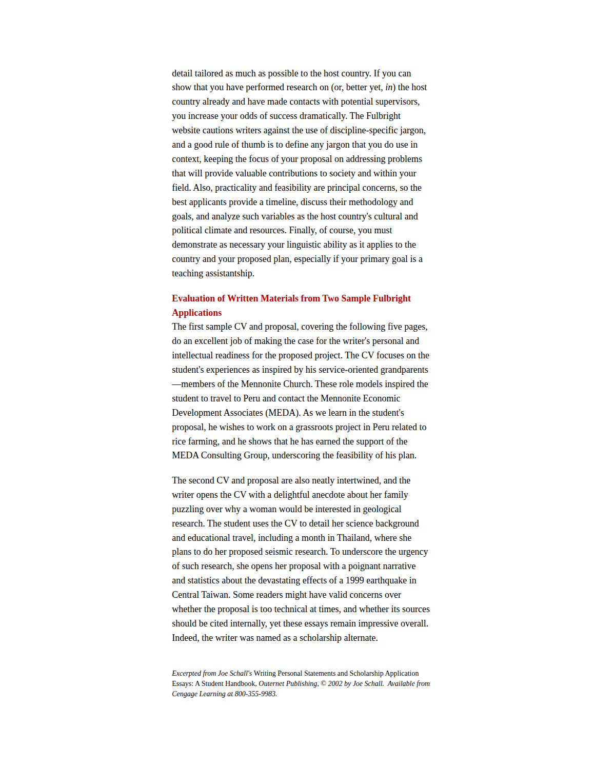detail tailored as much as possible to the host country. If you can show that you have performed research on (or, better yet, in) the host country already and have made contacts with potential supervisors, you increase your odds of success dramatically. The Fulbright website cautions writers against the use of discipline-specific jargon, and a good rule of thumb is to define any jargon that you do use in context, keeping the focus of your proposal on addressing problems that will provide valuable contributions to society and within your field. Also, practicality and feasibility are principal concerns, so the best applicants provide a timeline, discuss their methodology and goals, and analyze such variables as the host country's cultural and political climate and resources. Finally, of course, you must demonstrate as necessary your linguistic ability as it applies to the country and your proposed plan, especially if your primary goal is a teaching assistantship.
Evaluation of Written Materials from Two Sample Fulbright Applications
The first sample CV and proposal, covering the following five pages, do an excellent job of making the case for the writer's personal and intellectual readiness for the proposed project. The CV focuses on the student's experiences as inspired by his service-oriented grandparents—members of the Mennonite Church. These role models inspired the student to travel to Peru and contact the Mennonite Economic Development Associates (MEDA). As we learn in the student's proposal, he wishes to work on a grassroots project in Peru related to rice farming, and he shows that he has earned the support of the MEDA Consulting Group, underscoring the feasibility of his plan.
The second CV and proposal are also neatly intertwined, and the writer opens the CV with a delightful anecdote about her family puzzling over why a woman would be interested in geological research. The student uses the CV to detail her science background and educational travel, including a month in Thailand, where she plans to do her proposed seismic research. To underscore the urgency of such research, she opens her proposal with a poignant narrative and statistics about the devastating effects of a 1999 earthquake in Central Taiwan. Some readers might have valid concerns over whether the proposal is too technical at times, and whether its sources should be cited internally, yet these essays remain impressive overall. Indeed, the writer was named as a scholarship alternate.
Excerpted from Joe Schall's Writing Personal Statements and Scholarship Application Essays: A Student Handbook, Outernet Publishing, © 2002 by Joe Schall. Available from Cengage Learning at 800-355-9983.